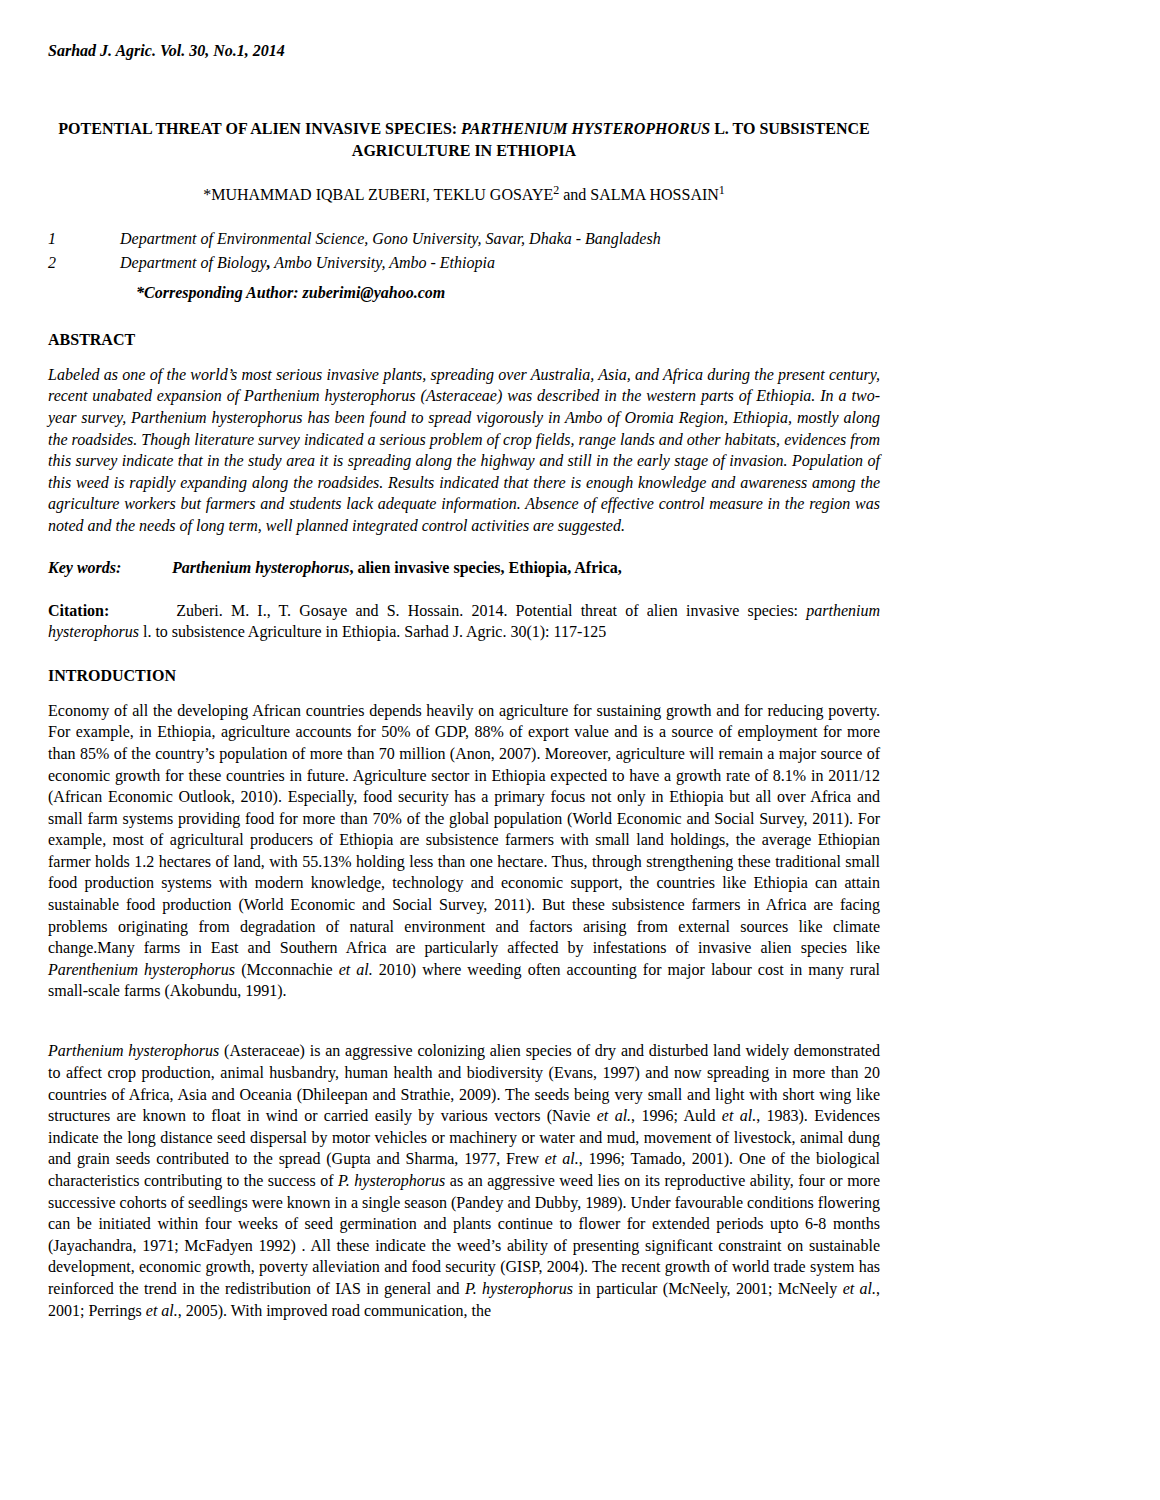Sarhad J. Agric. Vol. 30, No.1, 2014
Potential Threat of Alien Invasive Species: Parthenium Hysterophorus L. to Subsistence Agriculture in Ethiopia
*MUHAMMAD IQBAL ZUBERI, TEKLU GOSAYE2 and SALMA HOSSAIN1
| 1 | Department of Environmental Science, Gono University, Savar, Dhaka - Bangladesh |
| 2 | Department of Biology , Ambo University, Ambo - Ethiopia |
*Corresponding Author: zuberimi@yahoo.com
Abstract
Labeled as one of the world’s most serious invasive plants, spreading over Australia, Asia, and Africa during the present century, recent unabated expansion of Parthenium hysterophorus (Asteraceae) was described in the western parts of Ethiopia. In a two-year survey, Parthenium hysterophorus has been found to spread vigorously in Ambo of Oromia Region, Ethiopia, mostly along the roadsides. Though literature survey indicated a serious problem of crop fields, range lands and other habitats, evidences from this survey indicate that in the study area it is spreading along the highway and still in the early stage of invasion. Population of this weed is rapidly expanding along the roadsides. Results indicated that there is enough knowledge and awareness among the agriculture workers but farmers and students lack adequate information. Absence of effective control measure in the region was noted and the needs of long term, well planned integrated control activities are suggested.
Key words: Parthenium hysterophorus, alien invasive species, Ethiopia, Africa,
Citation: Zuberi. M. I., T. Gosaye and S. Hossain. 2014. Potential threat of alien invasive species: parthenium hysterophorus l. to subsistence Agriculture in Ethiopia. Sarhad J. Agric. 30(1): 117-125
Introduction
Economy of all the developing African countries depends heavily on agriculture for sustaining growth and for reducing poverty. For example, in Ethiopia, agriculture accounts for 50% of GDP, 88% of export value and is a source of employment for more than 85% of the country’s population of more than 70 million (Anon, 2007). Moreover, agriculture will remain a major source of economic growth for these countries in future. Agriculture sector in Ethiopia expected to have a growth rate of 8.1% in 2011/12 (African Economic Outlook, 2010). Especially, food security has a primary focus not only in Ethiopia but all over Africa and small farm systems providing food for more than 70% of the global population (World Economic and Social Survey, 2011). For example, most of agricultural producers of Ethiopia are subsistence farmers with small land holdings, the average Ethiopian farmer holds 1.2 hectares of land, with 55.13% holding less than one hectare. Thus, through strengthening these traditional small food production systems with modern knowledge, technology and economic support, the countries like Ethiopia can attain sustainable food production (World Economic and Social Survey, 2011). But these subsistence farmers in Africa are facing problems originating from degradation of natural environment and factors arising from external sources like climate change.Many farms in East and Southern Africa are particularly affected by infestations of invasive alien species like Parenthenium hysterophorus (Mcconnachie et al. 2010) where weeding often accounting for major labour cost in many rural small-scale farms (Akobundu, 1991).
Parthenium hysterophorus (Asteraceae) is an aggressive colonizing alien species of dry and disturbed land widely demonstrated to affect crop production, animal husbandry, human health and biodiversity (Evans, 1997) and now spreading in more than 20 countries of Africa, Asia and Oceania (Dhileepan and Strathie, 2009). The seeds being very small and light with short wing like structures are known to float in wind or carried easily by various vectors (Navie et al., 1996; Auld et al., 1983). Evidences indicate the long distance seed dispersal by motor vehicles or machinery or water and mud, movement of livestock, animal dung and grain seeds contributed to the spread (Gupta and Sharma, 1977, Frew et al., 1996; Tamado, 2001). One of the biological characteristics contributing to the success of P. hysterophorus as an aggressive weed lies on its reproductive ability, four or more successive cohorts of seedlings were known in a single season (Pandey and Dubby, 1989). Under favourable conditions flowering can be initiated within four weeks of seed germination and plants continue to flower for extended periods upto 6-8 months (Jayachandra, 1971; McFadyen 1992) . All these indicate the weed’s ability of presenting significant constraint on sustainable development, economic growth, poverty alleviation and food security (GISP, 2004). The recent growth of world trade system has reinforced the trend in the redistribution of IAS in general and P. hysterophorus in particular (McNeely, 2001; McNeely et al., 2001; Perrings et al., 2005). With improved road communication, the